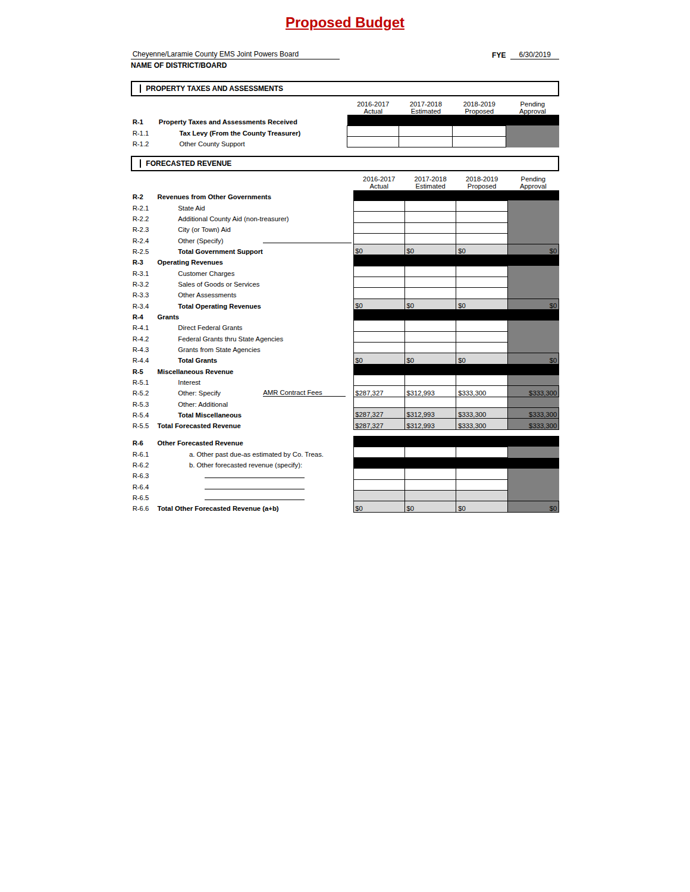Proposed Budget
Cheyenne/Laramie County EMS Joint Powers Board
FYE
6/30/2019
NAME OF DISTRICT/BOARD
PROPERTY TAXES AND ASSESSMENTS
| | | | 2016-2017 Actual | 2017-2018 Estimated | 2018-2019 Proposed | Pending Approval |
| R-1 | Property Taxes and Assessments Received | | | | |
| R-1.1 | Tax Levy (From the County Treasurer) | | | | |
| R-1.2 | Other County Support | | | | |
FORECASTED REVENUE
| | | | 2016-2017 Actual | 2017-2018 Estimated | 2018-2019 Proposed | Pending Approval |
| R-2 | Revenues from Other Governments | | | | |
| R-2.1 | State Aid | | | | |
| R-2.2 | Additional County Aid (non-treasurer) | | | | |
| R-2.3 | City (or Town) Aid | | | | |
| R-2.4 | Other (Specify) | | | | | |
| R-2.5 | Total Government Support | $0 | $0 | $0 | $0 |
| R-3 | Operating Revenues | | | | |
| R-3.1 | Customer Charges | | | | |
| R-3.2 | Sales of Goods or Services | | | | |
| R-3.3 | Other Assessments | | | | |
| R-3.4 | Total Operating Revenues | $0 | $0 | $0 | $0 |
| R-4 | Grants | | | | |
| R-4.1 | Direct Federal Grants | | | | |
| R-4.2 | Federal Grants thru State Agencies | | | | |
| R-4.3 | Grants from State Agencies | | | | |
| R-4.4 | Total Grants | $0 | $0 | $0 | $0 |
| R-5 | Miscellaneous Revenue | | | | |
| R-5.1 | Interest | | | | |
| R-5.2 | Other: Specify | AMR Contract Fees | $287,327 | $312,993 | $333,300 | $333,300 |
| R-5.3 | Other: Additional | | | | |
| R-5.4 | Total Miscellaneous | $287,327 | $312,993 | $333,300 | $333,300 |
| R-5.5 | Total Forecasted Revenue | $287,327 | $312,993 | $333,300 | $333,300 |
| R-6 | Other Forecasted Revenue | | | | |
| R-6.1 | a. Other past due-as estimated by Co. Treas. | | | | |
| R-6.2 | b. Other forecasted revenue (specify): | | | | |
| R-6.3 | | | | | |
| R-6.4 | | | | | |
| R-6.5 | | | | | |
| R-6.6 | Total Other Forecasted Revenue (a+b) | $0 | $0 | $0 | $0 |